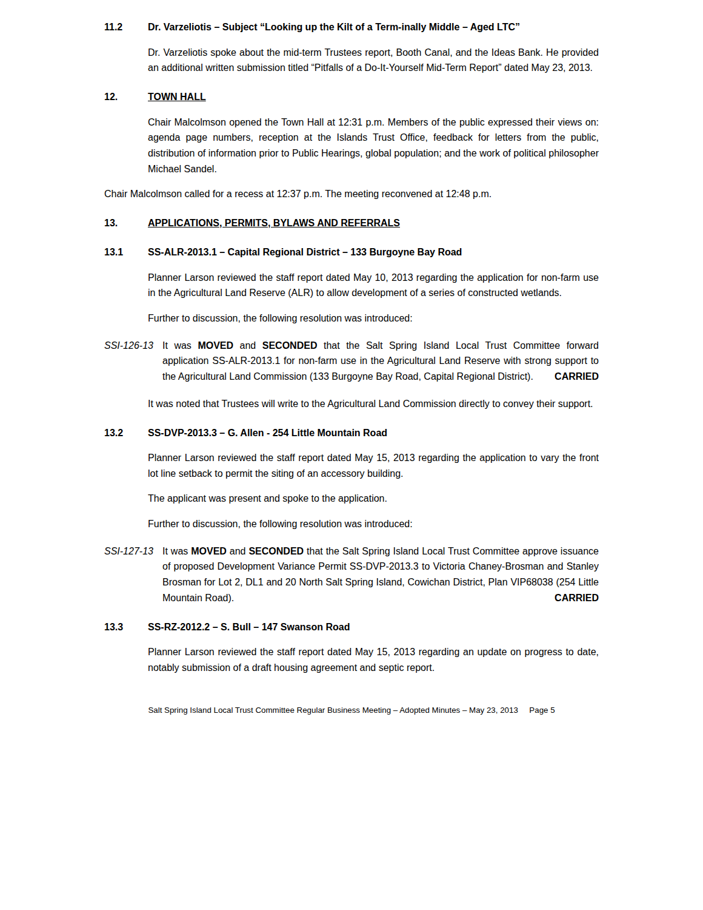11.2
Dr. Varzeliotis – Subject “Looking up the Kilt of a Term-inally Middle – Aged LTC”
Dr. Varzeliotis spoke about the mid-term Trustees report, Booth Canal, and the Ideas Bank. He provided an additional written submission titled “Pitfalls of a Do-It-Yourself Mid-Term Report” dated May 23, 2013.
12.
TOWN HALL
Chair Malcolmson opened the Town Hall at 12:31 p.m. Members of the public expressed their views on: agenda page numbers, reception at the Islands Trust Office, feedback for letters from the public, distribution of information prior to Public Hearings, global population; and the work of political philosopher Michael Sandel.
Chair Malcolmson called for a recess at 12:37 p.m. The meeting reconvened at 12:48 p.m.
13.
APPLICATIONS, PERMITS, BYLAWS AND REFERRALS
13.1
SS-ALR-2013.1 – Capital Regional District – 133 Burgoyne Bay Road
Planner Larson reviewed the staff report dated May 10, 2013 regarding the application for non-farm use in the Agricultural Land Reserve (ALR) to allow development of a series of constructed wetlands.
Further to discussion, the following resolution was introduced:
SSI-126-13
It was MOVED and SECONDED that the Salt Spring Island Local Trust Committee forward application SS-ALR-2013.1 for non-farm use in the Agricultural Land Reserve with strong support to the Agricultural Land Commission (133 Burgoyne Bay Road, Capital Regional District). CARRIED
It was noted that Trustees will write to the Agricultural Land Commission directly to convey their support.
13.2
SS-DVP-2013.3 – G. Allen - 254 Little Mountain Road
Planner Larson reviewed the staff report dated May 15, 2013 regarding the application to vary the front lot line setback to permit the siting of an accessory building.
The applicant was present and spoke to the application.
Further to discussion, the following resolution was introduced:
SSI-127-13
It was MOVED and SECONDED that the Salt Spring Island Local Trust Committee approve issuance of proposed Development Variance Permit SS-DVP-2013.3 to Victoria Chaney-Brosman and Stanley Brosman for Lot 2, DL1 and 20 North Salt Spring Island, Cowichan District, Plan VIP68038 (254 Little Mountain Road). CARRIED
13.3
SS-RZ-2012.2 – S. Bull – 147 Swanson Road
Planner Larson reviewed the staff report dated May 15, 2013 regarding an update on progress to date, notably submission of a draft housing agreement and septic report.
Salt Spring Island Local Trust Committee Regular Business Meeting – Adopted Minutes – May 23, 2013 Page 5